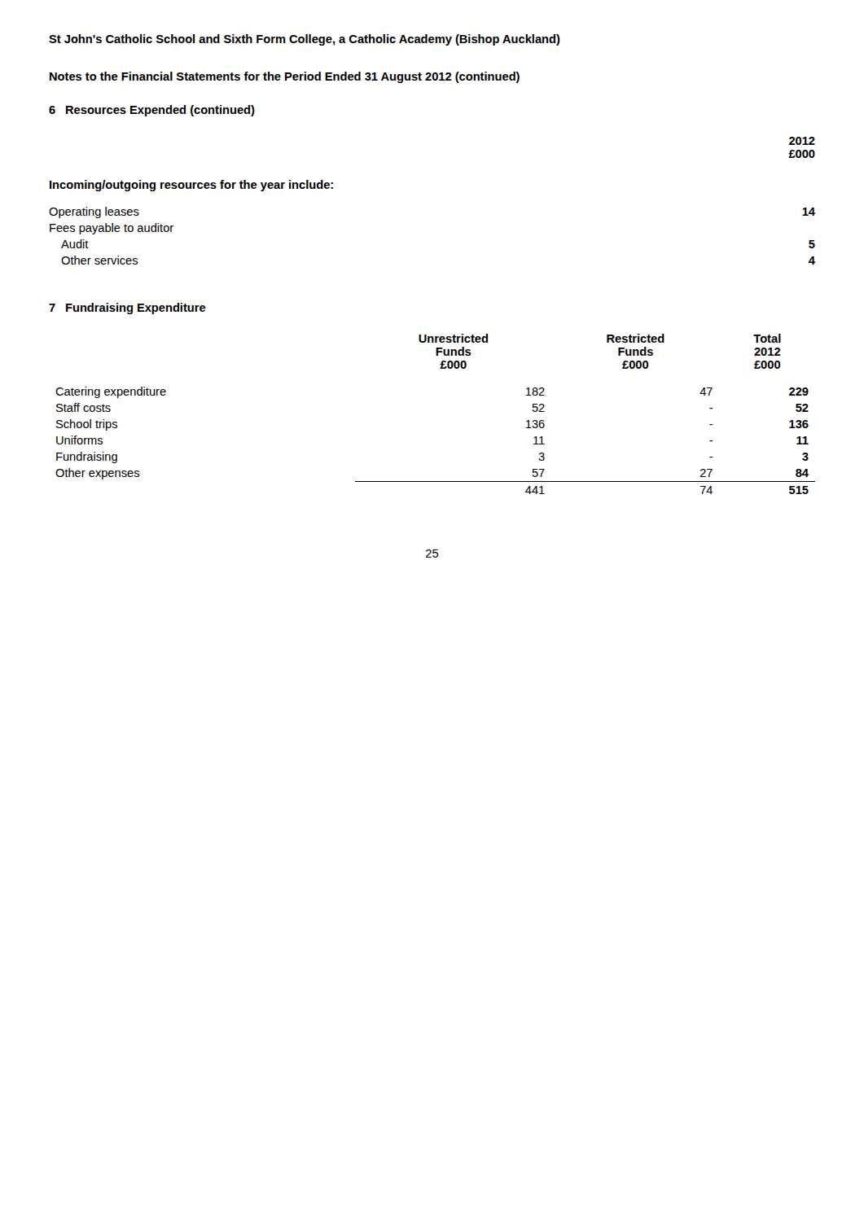St John's Catholic School and Sixth Form College, a Catholic Academy (Bishop Auckland)
Notes to the Financial Statements for the Period Ended 31 August 2012 (continued)
6 Resources Expended (continued)
| | | 2012 £000 |
| Incoming/outgoing resources for the year include: |
| Operating leases | | 14 |
| Fees payable to auditor | | |
| Audit | | 5 |
| Other services | | 4 |
7 Fundraising Expenditure
| | Unrestricted Funds £000 | Restricted Funds £000 | Total 2012 £000 |
| --- | --- | --- | --- |
| Catering expenditure | 182 | 47 | 229 |
| Staff costs | 52 | - | 52 |
| School trips | 136 | - | 136 |
| Uniforms | 11 | - | 11 |
| Fundraising | 3 | - | 3 |
| Other expenses | 57 | 27 | 84 |
| | 441 | 74 | 515 |
25